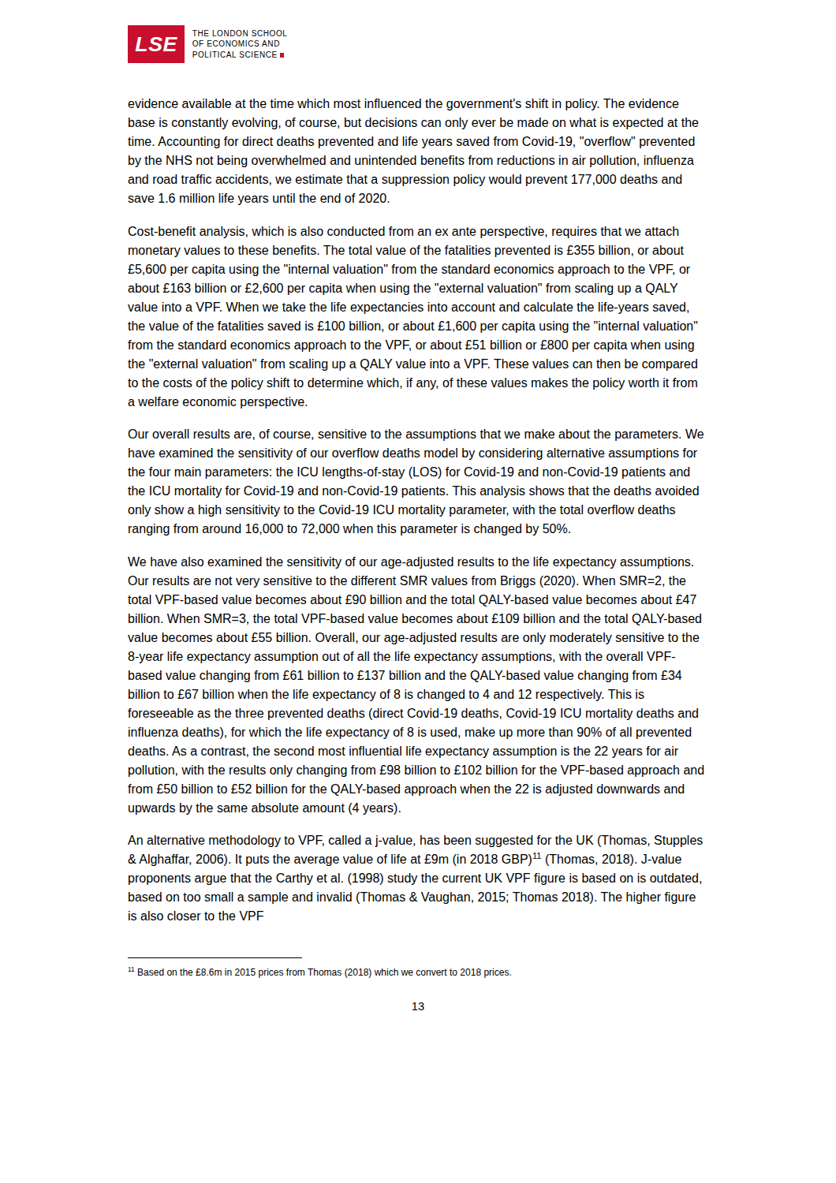LSE The London School
of Economics and
Political Science
evidence available at the time which most influenced the government's shift in policy. The evidence base is constantly evolving, of course, but decisions can only ever be made on what is expected at the time. Accounting for direct deaths prevented and life years saved from Covid-19, "overflow" prevented by the NHS not being overwhelmed and unintended benefits from reductions in air pollution, influenza and road traffic accidents, we estimate that a suppression policy would prevent 177,000 deaths and save 1.6 million life years until the end of 2020.
Cost-benefit analysis, which is also conducted from an ex ante perspective, requires that we attach monetary values to these benefits. The total value of the fatalities prevented is £355 billion, or about £5,600 per capita using the "internal valuation" from the standard economics approach to the VPF, or about £163 billion or £2,600 per capita when using the "external valuation" from scaling up a QALY value into a VPF. When we take the life expectancies into account and calculate the life-years saved, the value of the fatalities saved is £100 billion, or about £1,600 per capita using the "internal valuation" from the standard economics approach to the VPF, or about £51 billion or £800 per capita when using the "external valuation" from scaling up a QALY value into a VPF. These values can then be compared to the costs of the policy shift to determine which, if any, of these values makes the policy worth it from a welfare economic perspective.
Our overall results are, of course, sensitive to the assumptions that we make about the parameters. We have examined the sensitivity of our overflow deaths model by considering alternative assumptions for the four main parameters: the ICU lengths-of-stay (LOS) for Covid-19 and non-Covid-19 patients and the ICU mortality for Covid-19 and non-Covid-19 patients. This analysis shows that the deaths avoided only show a high sensitivity to the Covid-19 ICU mortality parameter, with the total overflow deaths ranging from around 16,000 to 72,000 when this parameter is changed by 50%.
We have also examined the sensitivity of our age-adjusted results to the life expectancy assumptions. Our results are not very sensitive to the different SMR values from Briggs (2020). When SMR=2, the total VPF-based value becomes about £90 billion and the total QALY-based value becomes about £47 billion. When SMR=3, the total VPF-based value becomes about £109 billion and the total QALY-based value becomes about £55 billion. Overall, our age-adjusted results are only moderately sensitive to the 8-year life expectancy assumption out of all the life expectancy assumptions, with the overall VPF-based value changing from £61 billion to £137 billion and the QALY-based value changing from £34 billion to £67 billion when the life expectancy of 8 is changed to 4 and 12 respectively. This is foreseeable as the three prevented deaths (direct Covid-19 deaths, Covid-19 ICU mortality deaths and influenza deaths), for which the life expectancy of 8 is used, make up more than 90% of all prevented deaths. As a contrast, the second most influential life expectancy assumption is the 22 years for air pollution, with the results only changing from £98 billion to £102 billion for the VPF-based approach and from £50 billion to £52 billion for the QALY-based approach when the 22 is adjusted downwards and upwards by the same absolute amount (4 years).
An alternative methodology to VPF, called a j-value, has been suggested for the UK (Thomas, Stupples & Alghaffar, 2006). It puts the average value of life at £9m (in 2018 GBP)11 (Thomas, 2018). J-value proponents argue that the Carthy et al. (1998) study the current UK VPF figure is based on is outdated, based on too small a sample and invalid (Thomas & Vaughan, 2015; Thomas 2018). The higher figure is also closer to the VPF
11 Based on the £8.6m in 2015 prices from Thomas (2018) which we convert to 2018 prices.
13